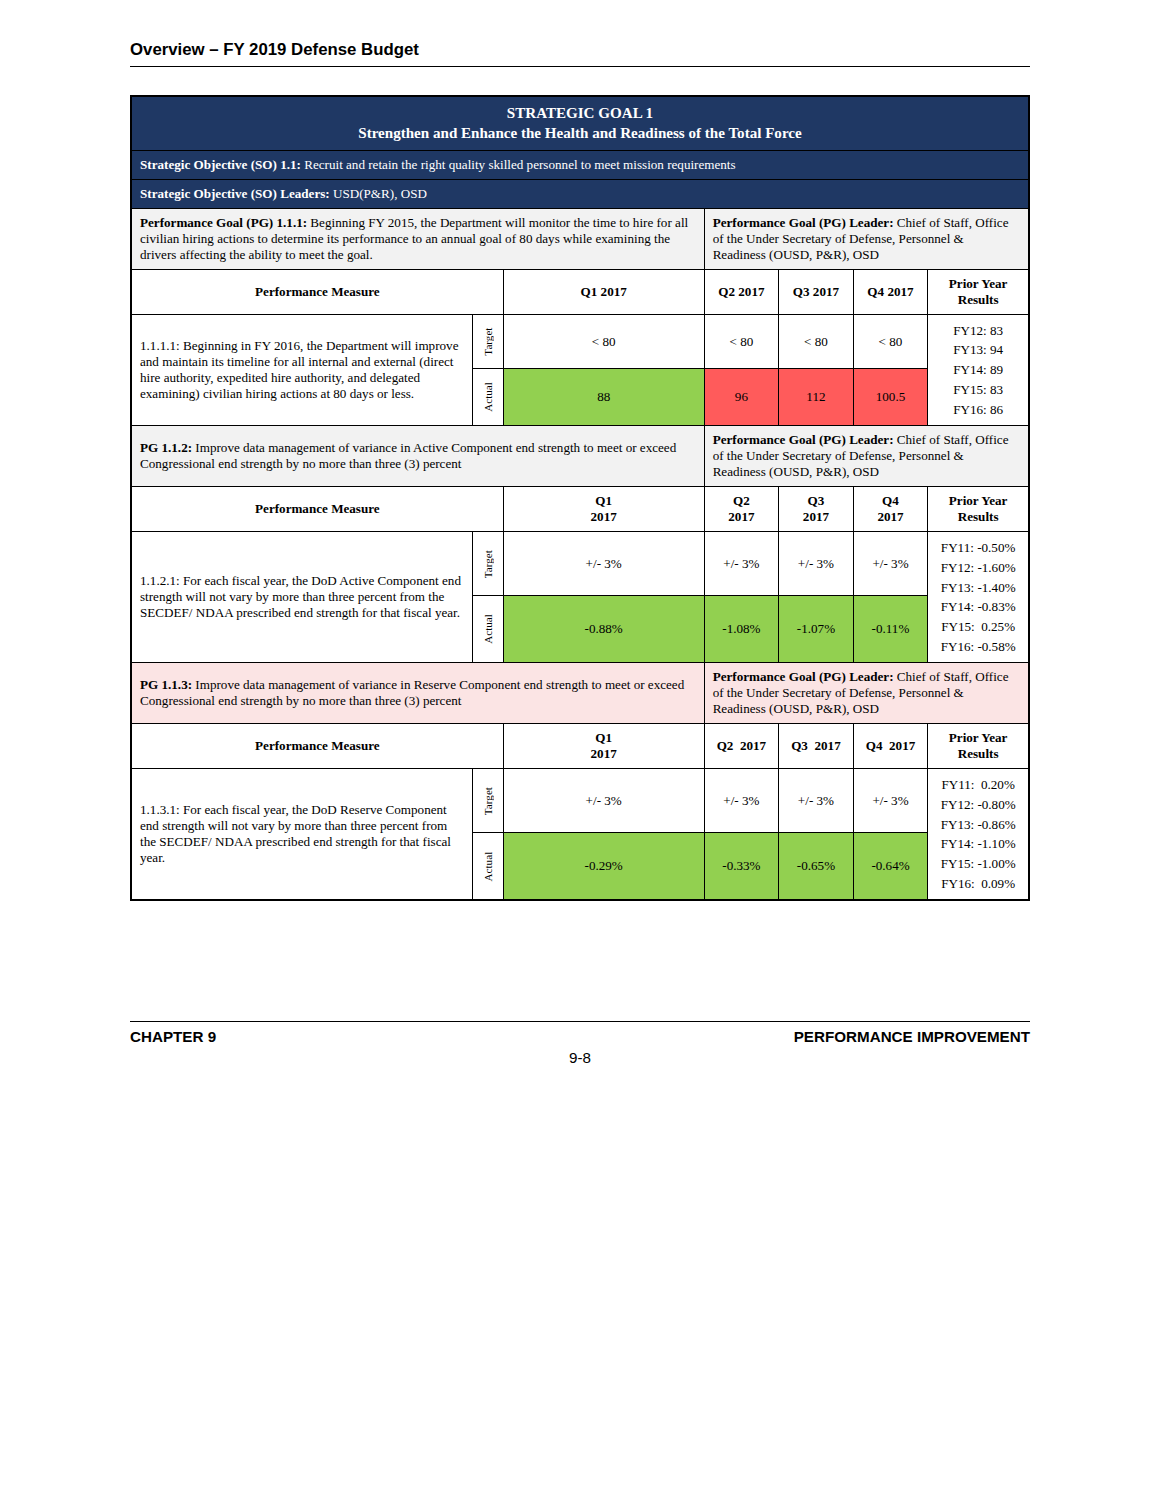Overview – FY 2019 Defense Budget
| STRATEGIC GOAL 1 Strengthen and Enhance the Health and Readiness of the Total Force |
| Strategic Objective (SO) 1.1: Recruit and retain the right quality skilled personnel to meet mission requirements |
| Strategic Objective (SO) Leaders: USD(P&R), OSD |
| Performance Goal (PG) 1.1.1: Beginning FY 2015, the Department will monitor the time to hire for all civilian hiring actions to determine its performance to an annual goal of 80 days while examining the drivers affecting the ability to meet the goal. | Performance Goal (PG) Leader: Chief of Staff, Office of the Under Secretary of Defense, Personnel & Readiness (OUSD, P&R), OSD |
| Performance Measure | Q1 2017 | Q2 2017 | Q3 2017 | Q4 2017 | Prior Year Results |
| 1.1.1.1: Beginning in FY 2016, the Department will improve and maintain its timeline for all internal and external (direct hire authority, expedited hire authority, and delegated examining) civilian hiring actions at 80 days or less. | Target | < 80 | < 80 | < 80 | < 80 | FY12: 83 FY13: 94 FY14: 89 FY15: 83 FY16: 86 |
| Actual | 88 | 96 | 112 | 100.5 |
| PG 1.1.2: Improve data management of variance in Active Component end strength to meet or exceed Congressional end strength by no more than three (3) percent | Performance Goal (PG) Leader: Chief of Staff, Office of the Under Secretary of Defense, Personnel & Readiness (OUSD, P&R), OSD |
| Performance Measure | Q1 2017 | Q2 2017 | Q3 2017 | Q4 2017 | Prior Year Results |
| 1.1.2.1: For each fiscal year, the DoD Active Component end strength will not vary by more than three percent from the SECDEF/ NDAA prescribed end strength for that fiscal year. | Target | +/- 3% | +/- 3% | +/- 3% | +/- 3% | FY11: -0.50% FY12: -1.60% FY13: -1.40% FY14: -0.83% FY15: 0.25% FY16: -0.58% |
| Actual | -0.88% | -1.08% | -1.07% | -0.11% |
| PG 1.1.3: Improve data management of variance in Reserve Component end strength to meet or exceed Congressional end strength by no more than three (3) percent | Performance Goal (PG) Leader: Chief of Staff, Office of the Under Secretary of Defense, Personnel & Readiness (OUSD, P&R), OSD |
| Performance Measure | Q1 2017 | Q2 2017 | Q3 2017 | Q4 2017 | Prior Year Results |
| 1.1.3.1: For each fiscal year, the DoD Reserve Component end strength will not vary by more than three percent from the SECDEF/ NDAA prescribed end strength for that fiscal year. | Target | +/- 3% | +/- 3% | +/- 3% | +/- 3% | FY11: 0.20% FY12: -0.80% FY13: -0.86% FY14: -1.10% FY15: -1.00% FY16: 0.09% |
| Actual | -0.29% | -0.33% | -0.65% | -0.64% |
CHAPTER 9 PERFORMANCE IMPROVEMENT
9-8